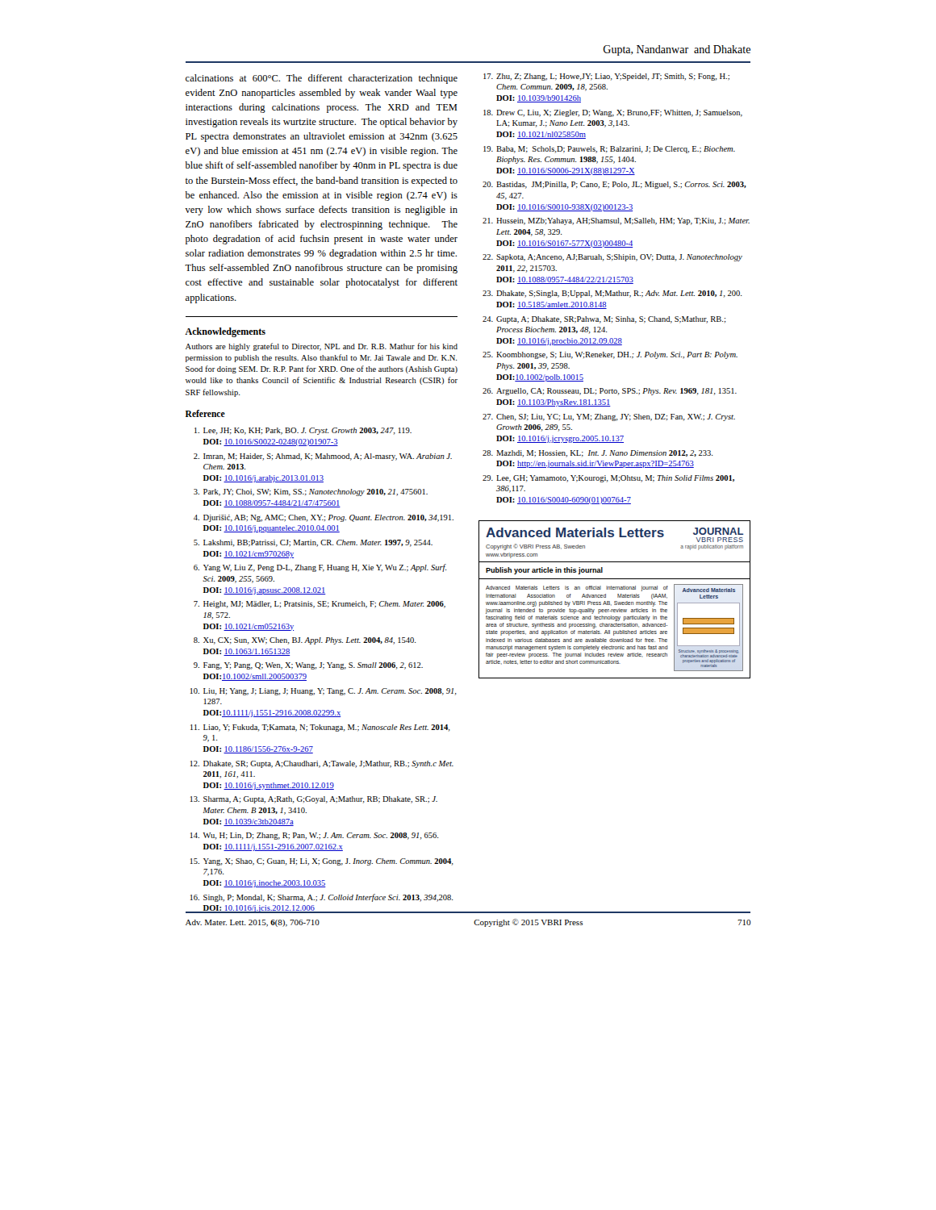Gupta, Nandanwar and Dhakate
calcinations at 600°C. The different characterization technique evident ZnO nanoparticles assembled by weak vander Waal type interactions during calcinations process. The XRD and TEM investigation reveals its wurtzite structure. The optical behavior by PL spectra demonstrates an ultraviolet emission at 342nm (3.625 eV) and blue emission at 451 nm (2.74 eV) in visible region. The blue shift of self-assembled nanofiber by 40nm in PL spectra is due to the Burstein-Moss effect, the band-band transition is expected to be enhanced. Also the emission at in visible region (2.74 eV) is very low which shows surface defects transition is negligible in ZnO nanofibers fabricated by electrospinning technique. The photo degradation of acid fuchsin present in waste water under solar radiation demonstrates 99 % degradation within 2.5 hr time. Thus self-assembled ZnO nanofibrous structure can be promising cost effective and sustainable solar photocatalyst for different applications.
Acknowledgements
Authors are highly grateful to Director, NPL and Dr. R.B. Mathur for his kind permission to publish the results. Also thankful to Mr. Jai Tawale and Dr. K.N. Sood for doing SEM. Dr. R.P. Pant for XRD. One of the authors (Ashish Gupta) would like to thanks Council of Scientific & Industrial Research (CSIR) for SRF fellowship.
Reference
Lee, JH; Ko, KH; Park, BO. J. Cryst. Growth 2003, 247, 119.
DOI: 10.1016/S0022-0248(02)01907-3
Imran, M; Haider, S; Ahmad, K; Mahmood, A; Al-masry, WA. Arabian J. Chem. 2013.
DOI: 10.1016/j.arabjc.2013.01.013
Park, JY; Choi, SW; Kim, SS.; Nanotechnology 2010, 21, 475601.
DOI: 10.1088/0957-4484/21/47/475601
Djurišić, AB; Ng, AMC; Chen, XY.; Prog. Quant. Electron. 2010, 34,191.
DOI: 10.1016/j.pquantelec.2010.04.001
Lakshmi, BB;Patrissi, CJ; Martin, CR. Chem. Mater. 1997, 9, 2544.
DOI: 10.1021/cm970268y
Yang W, Liu Z, Peng D-L, Zhang F, Huang H, Xie Y, Wu Z.; Appl. Surf. Sci. 2009, 255, 5669.
DOI: 10.1016/j.apsusc.2008.12.021
Height, MJ; Mädler, L; Pratsinis, SE; Krumeich, F; Chem. Mater. 2006, 18, 572.
DOI: 10.1021/cm052163y
Xu, CX; Sun, XW; Chen, BJ. Appl. Phys. Lett. 2004, 84, 1540.
DOI: 10.1063/1.1651328
Fang, Y; Pang, Q; Wen, X; Wang, J; Yang, S. Small 2006, 2, 612.
DOI: 10.1002/smll.200500379
Liu, H; Yang, J; Liang, J; Huang, Y; Tang, C. J. Am. Ceram. Soc. 2008, 91, 1287.
DOI: 10.1111/j.1551-2916.2008.02299.x
Liao, Y; Fukuda, T;Kamata, N; Tokunaga, M.; Nanoscale Res Lett. 2014, 9, 1.
DOI: 10.1186/1556-276x-9-267
Dhakate, SR; Gupta, A;Chaudhari, A;Tawale, J;Mathur, RB.; Synth.c Met. 2011, 161, 411.
DOI: 10.1016/j.synthmet.2010.12.019
Sharma, A; Gupta, A;Rath, G;Goyal, A;Mathur, RB; Dhakate, SR.; J. Mater. Chem. B 2013, 1, 3410.
DOI: 10.1039/c3tb20487a
Wu, H; Lin, D; Zhang, R; Pan, W.; J. Am. Ceram. Soc. 2008, 91, 656.
DOI: 10.1111/j.1551-2916.2007.02162.x
Yang, X; Shao, C; Guan, H; Li, X; Gong, J. Inorg. Chem. Commun. 2004, 7,176.
DOI: 10.1016/j.inoche.2003.10.035
Singh, P; Mondal, K; Sharma, A.; J. Colloid Interface Sci. 2013, 394,208.
DOI: 10.1016/j.jcis.2012.12.006
Zhu, Z; Zhang, L; Howe,JY; Liao, Y;Speidel, JT; Smith, S; Fong, H.; Chem. Commun. 2009, 18, 2568.
DOI: 10.1039/b901426h
Drew C, Liu, X; Ziegler, D; Wang, X; Bruno,FF; Whitten, J; Samuelson, LA; Kumar, J.; Nano Lett. 2003, 3,143.
DOI: 10.1021/nl025850m
Baba, M; Schols,D; Pauwels, R; Balzarini, J; De Clercq, E.; Biochem. Biophys. Res. Commun. 1988, 155, 1404.
DOI: 10.1016/S0006-291X(88)81297-X
Bastidas, JM;Pinilla, P; Cano, E; Polo, JL; Miguel, S.; Corros. Sci. 2003, 45, 427.
DOI: 10.1016/S0010-938X(02)00123-3
Hussein, MZb;Yahaya, AH;Shamsul, M;Salleh, HM; Yap, T;Kiu, J.; Mater. Lett. 2004, 58, 329.
DOI: 10.1016/S0167-577X(03)00480-4
Sapkota, A;Anceno, AJ;Baruah, S;Shipin, OV; Dutta, J. Nanotechnology 2011, 22, 215703.
DOI: 10.1088/0957-4484/22/21/215703
Dhakate, S;Singla, B;Uppal, M;Mathur, R.; Adv. Mat. Lett. 2010, 1, 200.
DOI: 10.5185/amlett.2010.8148
Gupta, A; Dhakate, SR;Pahwa, M; Sinha, S; Chand, S;Mathur, RB.; Process Biochem. 2013, 48, 124.
DOI: 10.1016/j.procbio.2012.09.028
Koombhongse, S; Liu, W;Reneker, DH.; J. Polym. Sci., Part B: Polym. Phys. 2001, 39, 2598.
DOI: 10.1002/polb.10015
Arguello, CA; Rousseau, DL; Porto, SPS.; Phys. Rev. 1969, 181, 1351.
DOI: 10.1103/PhysRev.181.1351
Chen, SJ; Liu, YC; Lu, YM; Zhang, JY; Shen, DZ; Fan, XW.; J. Cryst. Growth 2006, 289, 55.
DOI: 10.1016/j.jcrysgro.2005.10.137
Mazhdi, M; Hossien, KL; Int. J. Nano Dimension 2012, 2, 233.
DOI: http://en.journals.sid.ir/ViewPaper.aspx?ID=254763
Lee, GH; Yamamoto, Y;Kourogi, M;Ohtsu, M; Thin Solid Films 2001, 386,117.
DOI: 10.1016/S0040-6090(01)00764-7
Advanced Materials Letters
Copyright © VBRI Press AB, Sweden
www.vbripress.com
JOURNAL
VBRI PRESS
a rapid publication platform
Publish your article in this journal
Advanced Materials Letters is an official international journal of International Association of Advanced Materials (IAAM, www.iaamonline.org) published by VBRI Press AB, Sweden monthly. The journal is intended to provide top-quality peer-review articles in the fascinating field of materials science and technology particularly in the area of structure, synthesis and processing, characterisation, advanced-state properties, and application of materials. All published articles are indexed in various databases and are available download for free. The manuscript management system is completely electronic and has fast and fair peer-review process. The journal includes review article, research article, notes, letter to editor and short communications.
Advanced Materials Letters
Structure, synthesis & processing, characterisation advanced-state properties and applications of materials
Adv. Mater. Lett. 2015, 6(8), 706-710
Copyright © 2015 VBRI Press
710